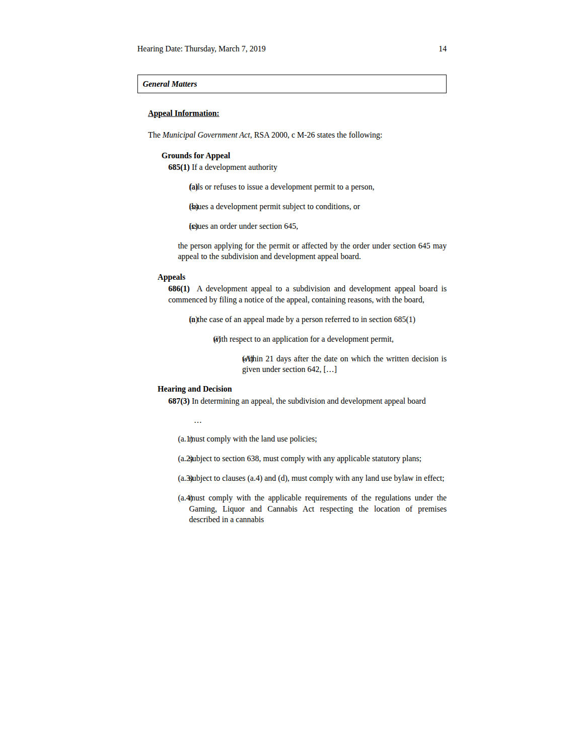Hearing Date: Thursday, March 7, 2019
14
General Matters
Appeal Information:
The Municipal Government Act, RSA 2000, c M-26 states the following:
Grounds for Appeal
685(1) If a development authority
(a)
fails or refuses to issue a development permit to a person,
(b)
issues a development permit subject to conditions, or
(c)
issues an order under section 645,
the person applying for the permit or affected by the order under section 645 may appeal to the subdivision and development appeal board.
Appeals
686(1) A development appeal to a subdivision and development appeal board is commenced by filing a notice of the appeal, containing reasons, with the board,
(a)
in the case of an appeal made by a person referred to in section 685(1)
(i)
with respect to an application for a development permit,
(A)
within 21 days after the date on which the written decision is given under section 642, […]
Hearing and Decision
687(3) In determining an appeal, the subdivision and development appeal board
…
(a.1)
must comply with the land use policies;
(a.2)
subject to section 638, must comply with any applicable statutory plans;
(a.3)
subject to clauses (a.4) and (d), must comply with any land use bylaw in effect;
(a.4)
must comply with the applicable requirements of the regulations under the Gaming, Liquor and Cannabis Act respecting the location of premises described in a cannabis